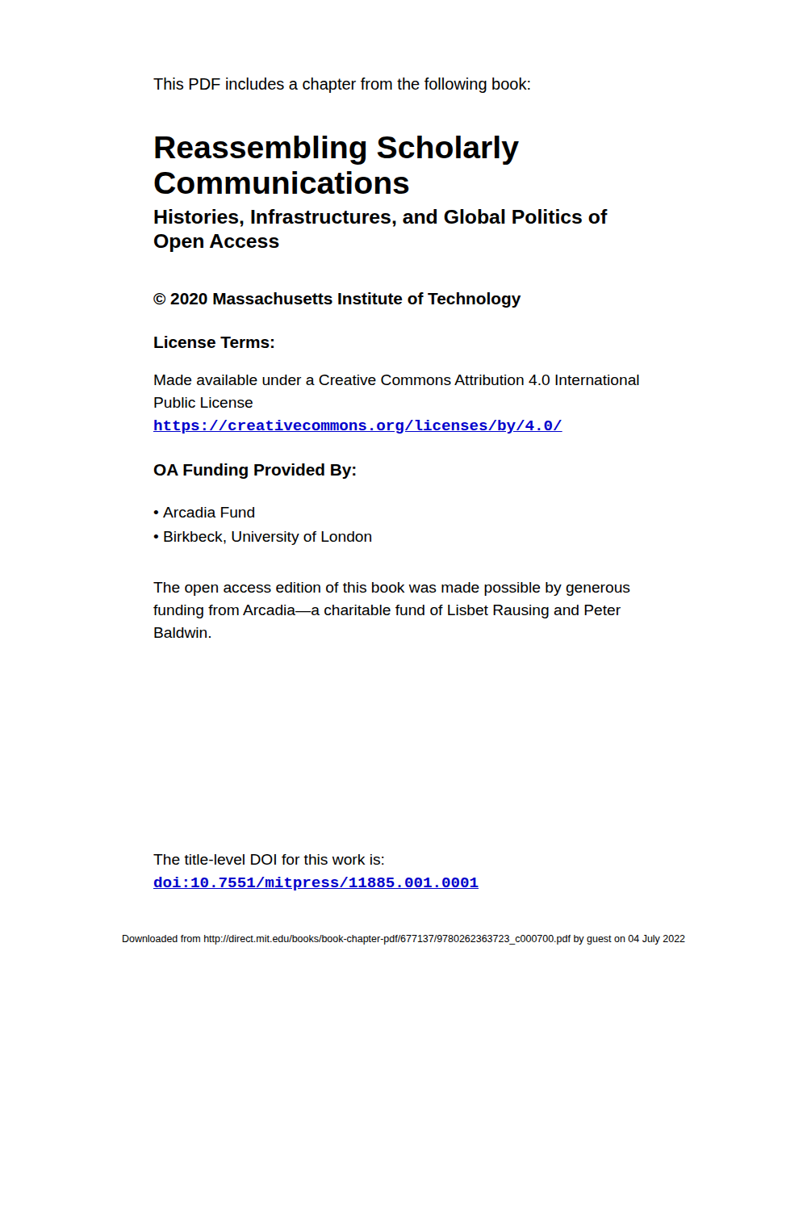This PDF includes a chapter from the following book:
Reassembling Scholarly Communications
Histories, Infrastructures, and Global Politics of Open Access
© 2020 Massachusetts Institute of Technology
License Terms:
Made available under a Creative Commons Attribution 4.0 International Public License
https://creativecommons.org/licenses/by/4.0/
OA Funding Provided By:
Arcadia Fund
Birkbeck, University of London
The open access edition of this book was made possible by generous funding from Arcadia—a charitable fund of Lisbet Rausing and Peter Baldwin.
The title-level DOI for this work is:
doi:10.7551/mitpress/11885.001.0001
Downloaded from http://direct.mit.edu/books/book-chapter-pdf/677137/9780262363723_c000700.pdf by guest on 04 July 2022